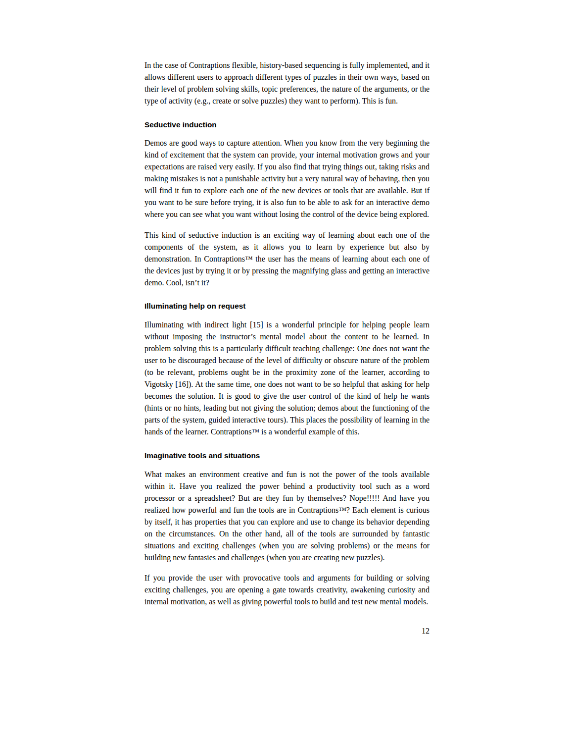In the case of Contraptions flexible, history-based sequencing is fully implemented, and it allows different users to approach different types of puzzles in their own ways, based on their level of problem solving skills, topic preferences, the nature of the arguments, or the type of activity (e.g., create or solve puzzles) they want to perform). This is fun.
Seductive induction
Demos are good ways to capture attention. When you know from the very beginning the kind of excitement that the system can provide, your internal motivation grows and your expectations are raised very easily. If you also find that trying things out, taking risks and making mistakes is not a punishable activity but a very natural way of behaving, then you will find it fun to explore each one of the new devices or tools that are available. But if you want to be sure before trying, it is also fun to be able to ask for an interactive demo where you can see what you want without losing the control of the device being explored.
This kind of seductive induction is an exciting way of learning about each one of the components of the system, as it allows you to learn by experience but also by demonstration. In Contraptions™ the user has the means of learning about each one of the devices just by trying it or by pressing the magnifying glass and getting an interactive demo. Cool, isn’t it?
Illuminating help on request
Illuminating with indirect light [15] is a wonderful principle for helping people learn without imposing the instructor’s mental model about the content to be learned. In problem solving this is a particularly difficult teaching challenge: One does not want the user to be discouraged because of the level of difficulty or obscure nature of the problem (to be relevant, problems ought be in the proximity zone of the learner, according to Vigotsky [16]). At the same time, one does not want to be so helpful that asking for help becomes the solution. It is good to give the user control of the kind of help he wants (hints or no hints, leading but not giving the solution; demos about the functioning of the parts of the system, guided interactive tours). This places the possibility of learning in the hands of the learner. Contraptions™ is a wonderful example of this.
Imaginative tools and situations
What makes an environment creative and fun is not the power of the tools available within it. Have you realized the power behind a productivity tool such as a word processor or a spreadsheet? But are they fun by themselves? Nope!!!!! And have you realized how powerful and fun the tools are in Contraptions™? Each element is curious by itself, it has properties that you can explore and use to change its behavior depending on the circumstances. On the other hand, all of the tools are surrounded by fantastic situations and exciting challenges (when you are solving problems) or the means for building new fantasies and challenges (when you are creating new puzzles).
If you provide the user with provocative tools and arguments for building or solving exciting challenges, you are opening a gate towards creativity, awakening curiosity and internal motivation, as well as giving powerful tools to build and test new mental models.
12